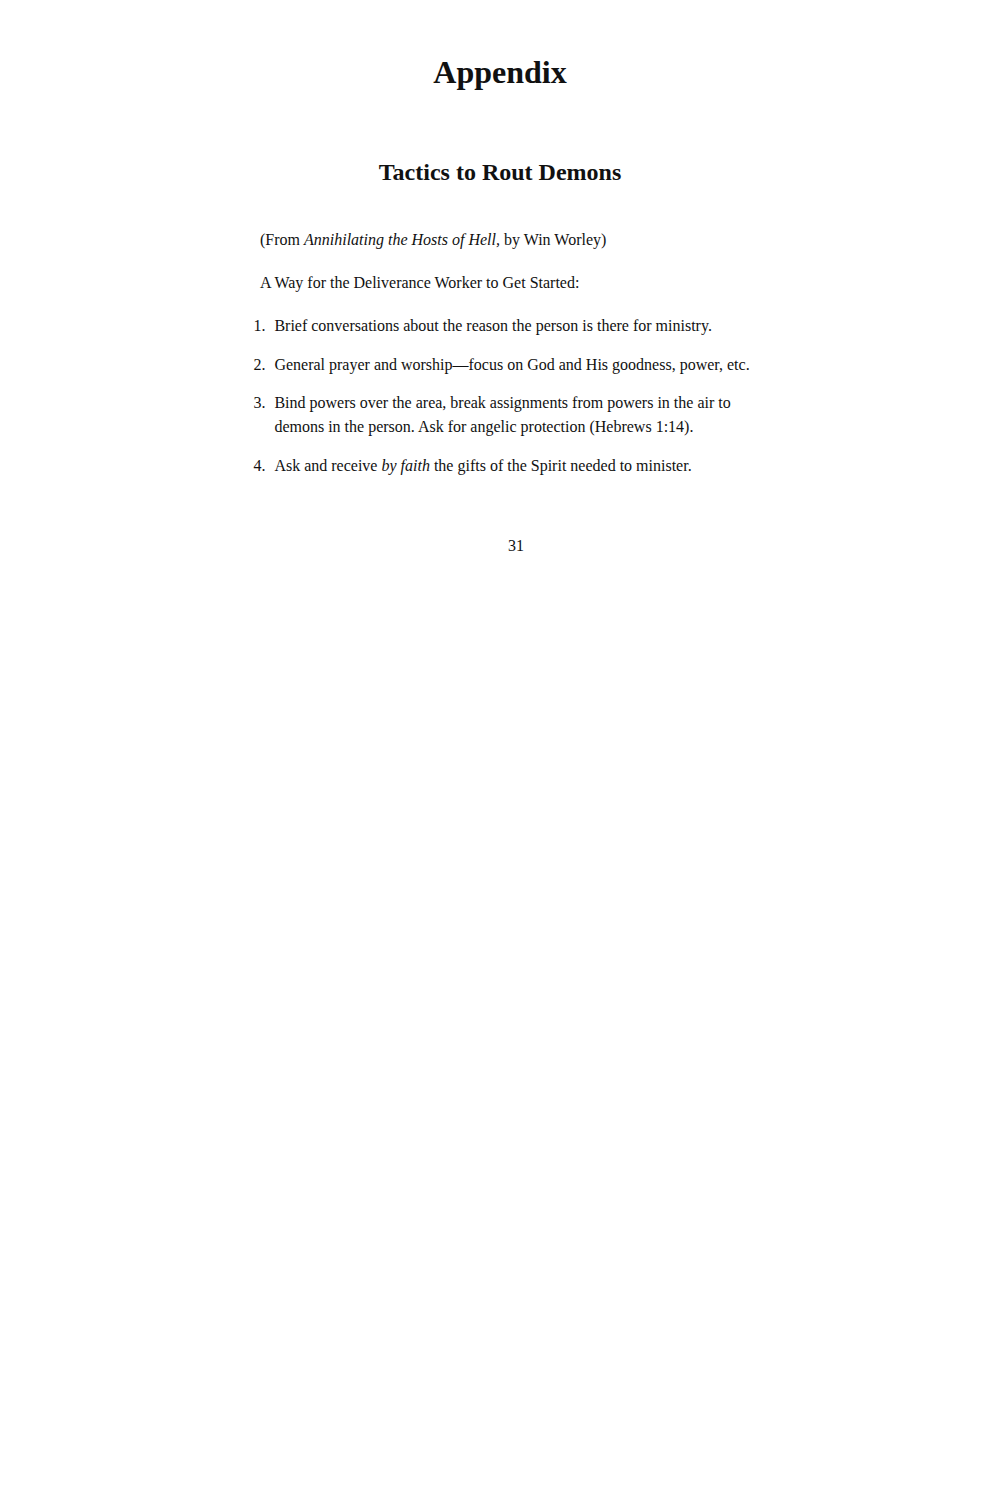Appendix
Tactics to Rout Demons
(From Annihilating the Hosts of Hell, by Win Worley)
A Way for the Deliverance Worker to Get Started:
Brief conversations about the reason the person is there for ministry.
General prayer and worship—focus on God and His goodness, power, etc.
Bind powers over the area, break assignments from powers in the air to demons in the person. Ask for angelic protection (Hebrews 1:14).
Ask and receive by faith the gifts of the Spirit needed to minister.
31